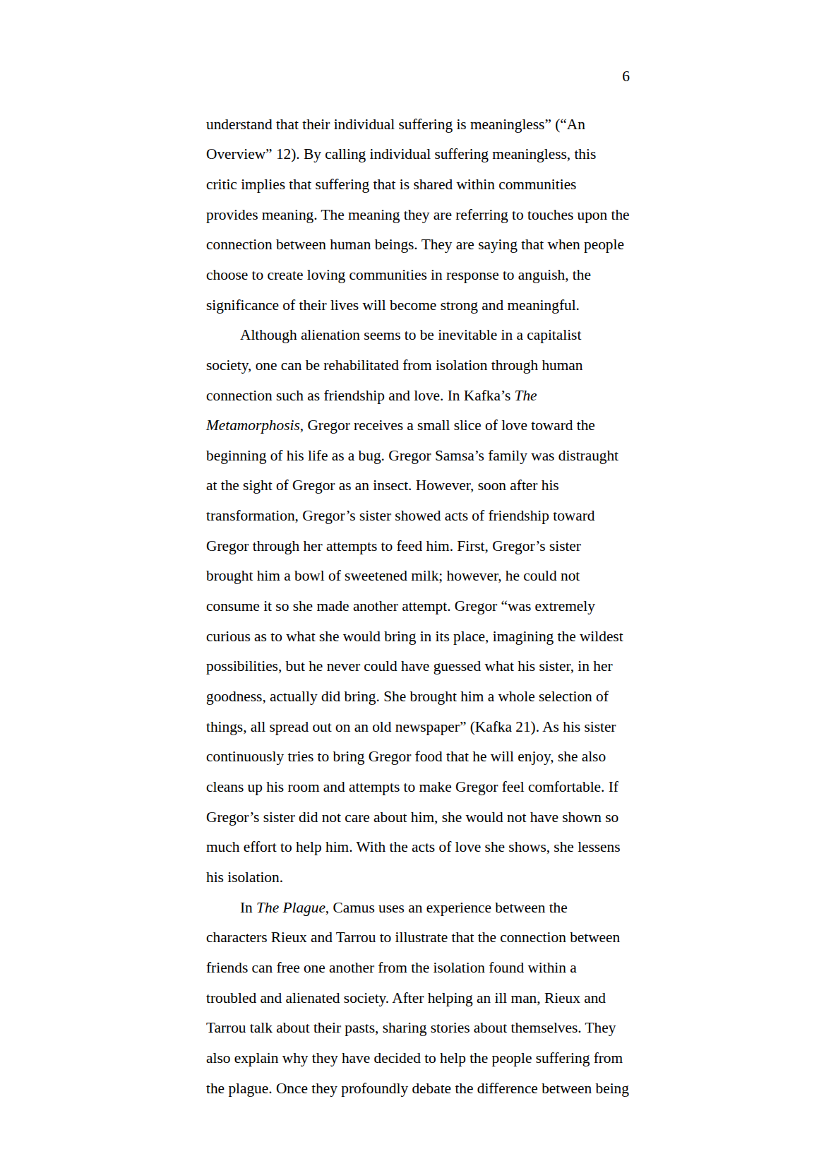6
understand that their individual suffering is meaningless” (“An Overview” 12). By calling individual suffering meaningless, this critic implies that suffering that is shared within communities provides meaning. The meaning they are referring to touches upon the connection between human beings. They are saying that when people choose to create loving communities in response to anguish, the significance of their lives will become strong and meaningful.
Although alienation seems to be inevitable in a capitalist society, one can be rehabilitated from isolation through human connection such as friendship and love. In Kafka’s The Metamorphosis, Gregor receives a small slice of love toward the beginning of his life as a bug. Gregor Samsa’s family was distraught at the sight of Gregor as an insect. However, soon after his transformation, Gregor’s sister showed acts of friendship toward Gregor through her attempts to feed him. First, Gregor’s sister brought him a bowl of sweetened milk; however, he could not consume it so she made another attempt. Gregor “was extremely curious as to what she would bring in its place, imagining the wildest possibilities, but he never could have guessed what his sister, in her goodness, actually did bring. She brought him a whole selection of things, all spread out on an old newspaper” (Kafka 21). As his sister continuously tries to bring Gregor food that he will enjoy, she also cleans up his room and attempts to make Gregor feel comfortable. If Gregor’s sister did not care about him, she would not have shown so much effort to help him. With the acts of love she shows, she lessens his isolation.
In The Plague, Camus uses an experience between the characters Rieux and Tarrou to illustrate that the connection between friends can free one another from the isolation found within a troubled and alienated society. After helping an ill man, Rieux and Tarrou talk about their pasts, sharing stories about themselves. They also explain why they have decided to help the people suffering from the plague. Once they profoundly debate the difference between being